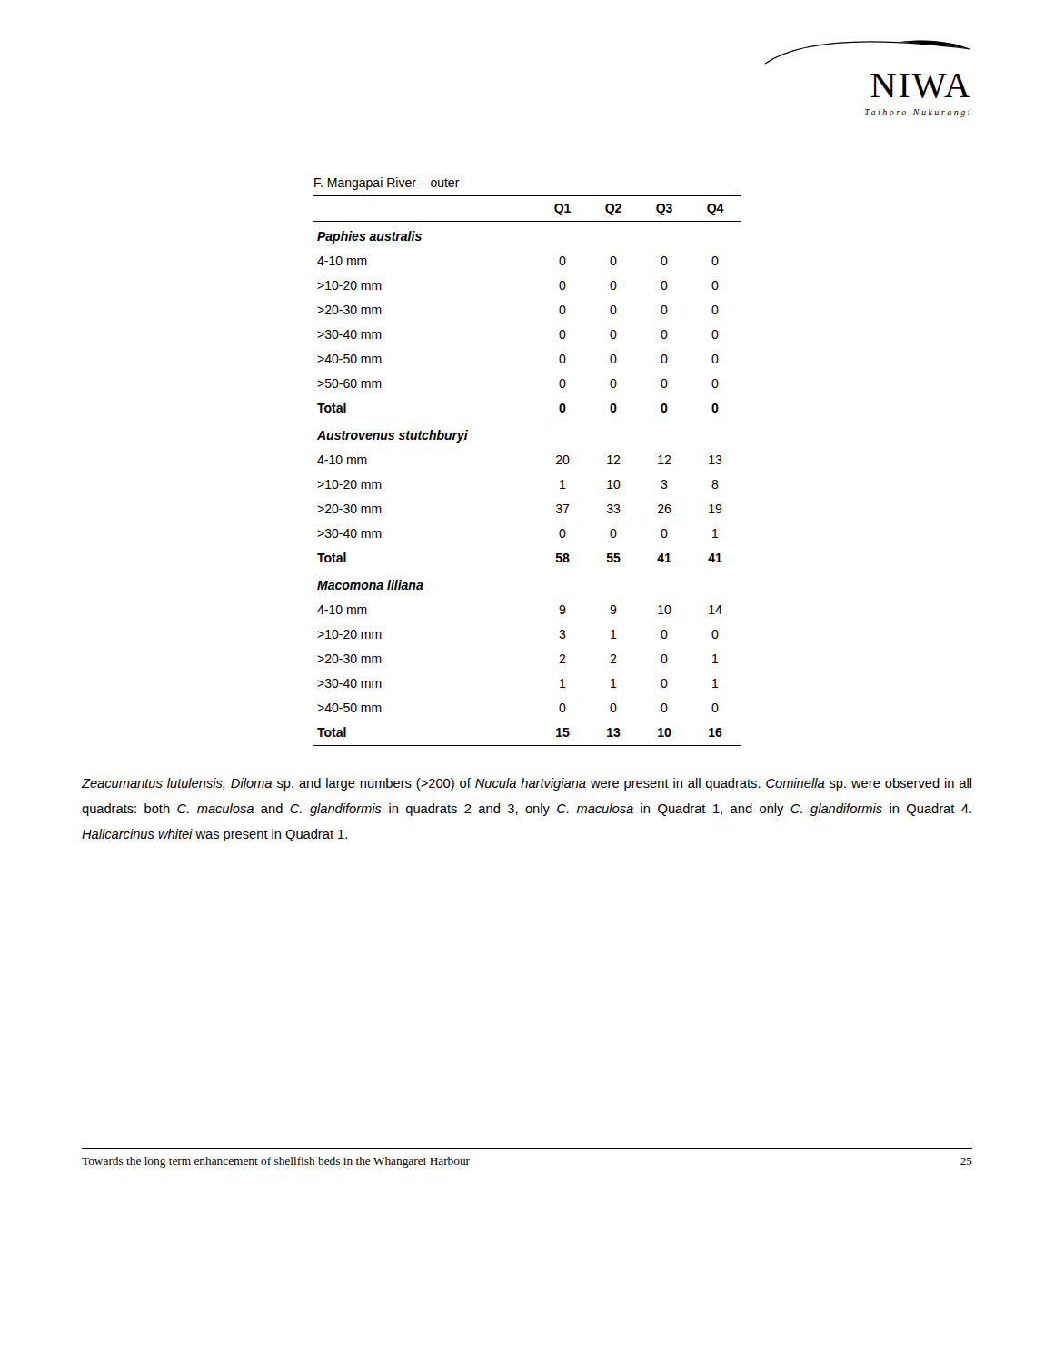NIWA
Taihoro Nukurangi
F. Mangapai River – outer
| | Q1 | Q2 | Q3 | Q4 |
| --- | --- | --- | --- | --- |
| Paphies australis |
| 4-10 mm | 0 | 0 | 0 | 0 |
| >10-20 mm | 0 | 0 | 0 | 0 |
| >20-30 mm | 0 | 0 | 0 | 0 |
| >30-40 mm | 0 | 0 | 0 | 0 |
| >40-50 mm | 0 | 0 | 0 | 0 |
| >50-60 mm | 0 | 0 | 0 | 0 |
| Total | 0 | 0 | 0 | 0 |
| Austrovenus stutchburyi |
| 4-10 mm | 20 | 12 | 12 | 13 |
| >10-20 mm | 1 | 10 | 3 | 8 |
| >20-30 mm | 37 | 33 | 26 | 19 |
| >30-40 mm | 0 | 0 | 0 | 1 |
| Total | 58 | 55 | 41 | 41 |
| Macomona liliana |
| 4-10 mm | 9 | 9 | 10 | 14 |
| >10-20 mm | 3 | 1 | 0 | 0 |
| >20-30 mm | 2 | 2 | 0 | 1 |
| >30-40 mm | 1 | 1 | 0 | 1 |
| >40-50 mm | 0 | 0 | 0 | 0 |
| Total | 15 | 13 | 10 | 16 |
Zeacumantus lutulensis, Diloma sp. and large numbers (>200) of Nucula hartvigiana were present in all quadrats. Cominella sp. were observed in all quadrats: both C. maculosa and C. glandiformis in quadrats 2 and 3, only C. maculosa in Quadrat 1, and only C. glandiformis in Quadrat 4. Halicarcinus whitei was present in Quadrat 1.
Towards the long term enhancement of shellfish beds in the Whangarei Harbour 25